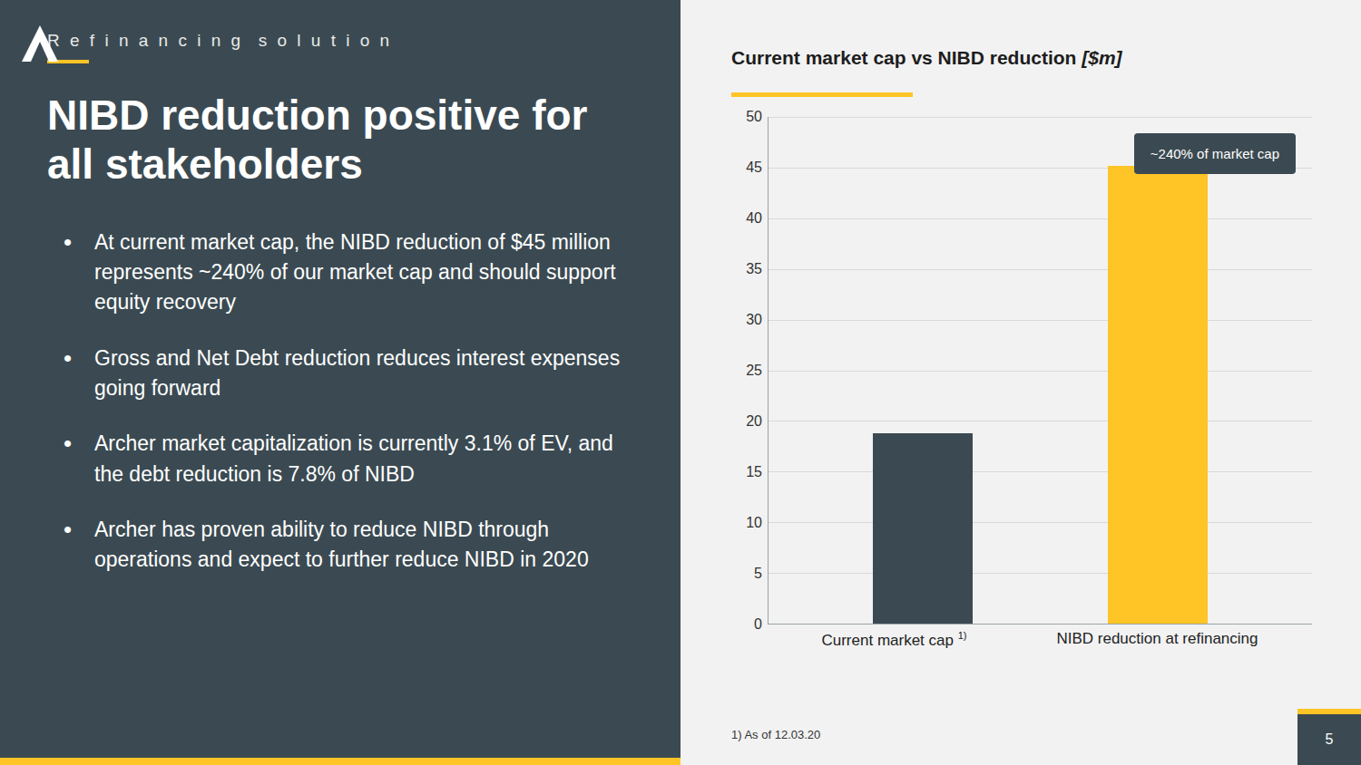R e f i n a n c i n g s o l u t i o n
NIBD reduction positive for all stakeholders
At current market cap, the NIBD reduction of $45 million represents ~240% of our market cap and should support equity recovery
Gross and Net Debt reduction reduces interest expenses going forward
Archer market capitalization is currently 3.1% of EV, and the debt reduction is 7.8% of NIBD
Archer has proven ability to reduce NIBD through operations and expect to further reduce NIBD in 2020
Current market cap vs NIBD reduction [$m]
50 45 40 35 30 25 20 15 10 5 0
~240% of market cap
Current market cap 1) NIBD reduction at refinancing
1) As of 12.03.20
5